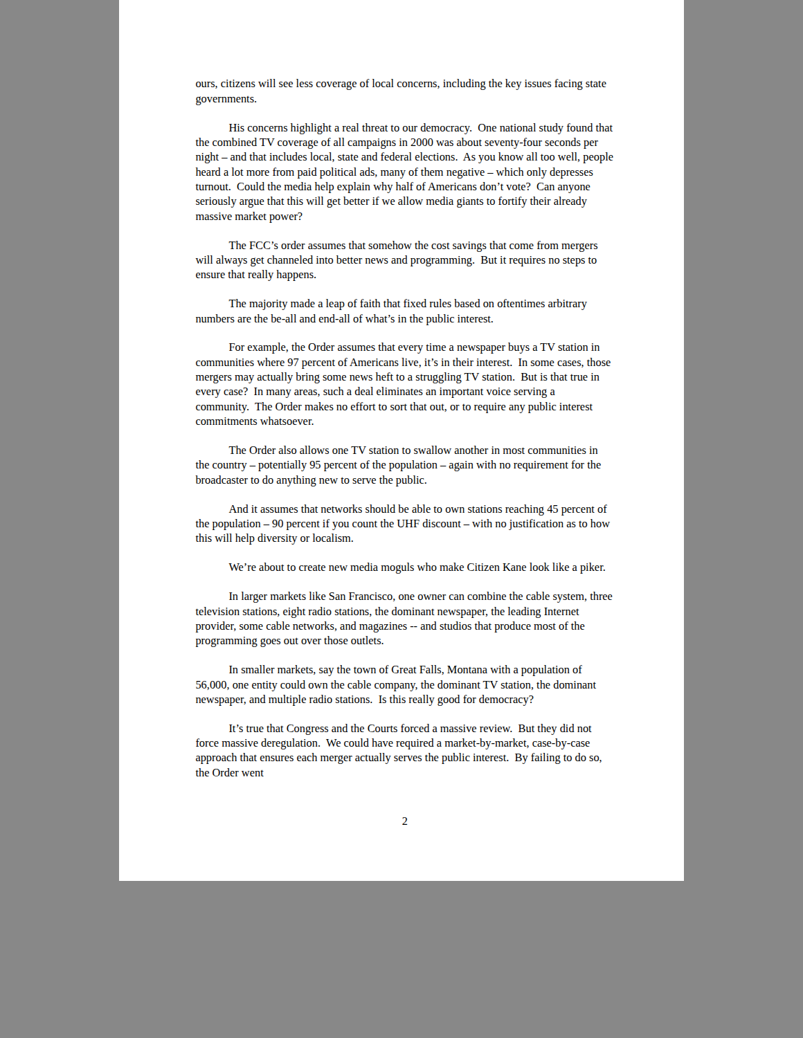ours, citizens will see less coverage of local concerns, including the key issues facing state governments.
His concerns highlight a real threat to our democracy. One national study found that the combined TV coverage of all campaigns in 2000 was about seventy-four seconds per night – and that includes local, state and federal elections. As you know all too well, people heard a lot more from paid political ads, many of them negative – which only depresses turnout. Could the media help explain why half of Americans don’t vote? Can anyone seriously argue that this will get better if we allow media giants to fortify their already massive market power?
The FCC’s order assumes that somehow the cost savings that come from mergers will always get channeled into better news and programming. But it requires no steps to ensure that really happens.
The majority made a leap of faith that fixed rules based on oftentimes arbitrary numbers are the be-all and end-all of what’s in the public interest.
For example, the Order assumes that every time a newspaper buys a TV station in communities where 97 percent of Americans live, it’s in their interest. In some cases, those mergers may actually bring some news heft to a struggling TV station. But is that true in every case? In many areas, such a deal eliminates an important voice serving a community. The Order makes no effort to sort that out, or to require any public interest commitments whatsoever.
The Order also allows one TV station to swallow another in most communities in the country – potentially 95 percent of the population – again with no requirement for the broadcaster to do anything new to serve the public.
And it assumes that networks should be able to own stations reaching 45 percent of the population – 90 percent if you count the UHF discount – with no justification as to how this will help diversity or localism.
We’re about to create new media moguls who make Citizen Kane look like a piker.
In larger markets like San Francisco, one owner can combine the cable system, three television stations, eight radio stations, the dominant newspaper, the leading Internet provider, some cable networks, and magazines -- and studios that produce most of the programming goes out over those outlets.
In smaller markets, say the town of Great Falls, Montana with a population of 56,000, one entity could own the cable company, the dominant TV station, the dominant newspaper, and multiple radio stations. Is this really good for democracy?
It’s true that Congress and the Courts forced a massive review. But they did not force massive deregulation. We could have required a market-by-market, case-by-case approach that ensures each merger actually serves the public interest. By failing to do so, the Order went
2